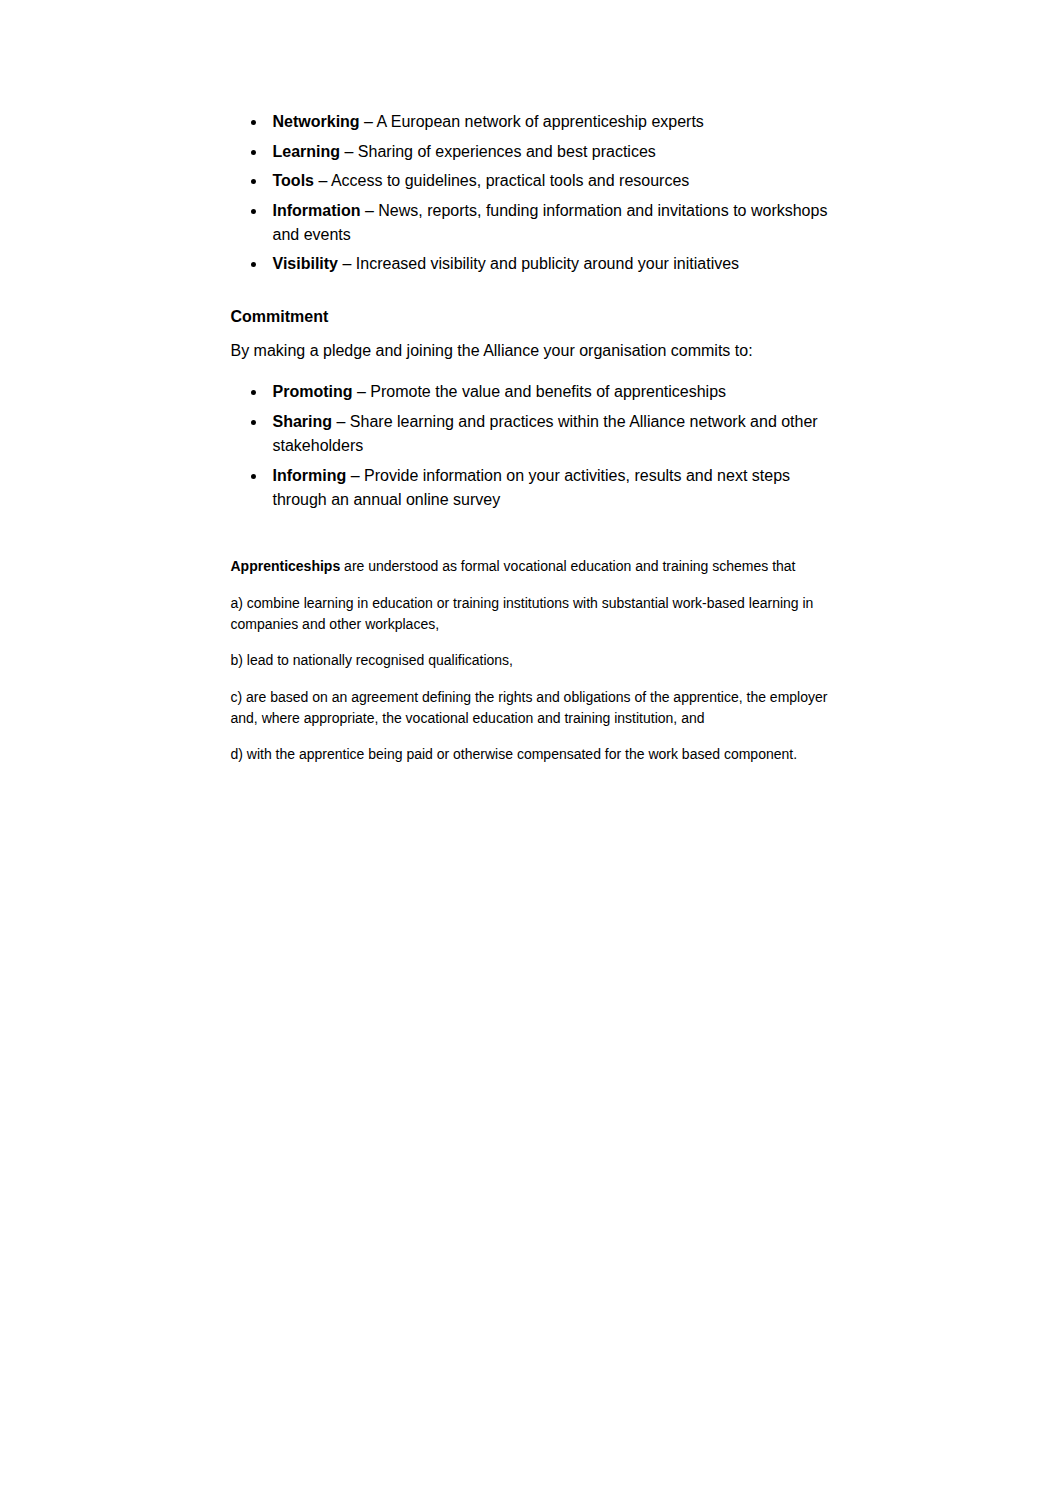Networking – A European network of apprenticeship experts
Learning – Sharing of experiences and best practices
Tools – Access to guidelines, practical tools and resources
Information – News, reports, funding information and invitations to workshops and events
Visibility – Increased visibility and publicity around your initiatives
Commitment
By making a pledge and joining the Alliance your organisation commits to:
Promoting – Promote the value and benefits of apprenticeships
Sharing – Share learning and practices within the Alliance network and other stakeholders
Informing – Provide information on your activities, results and next steps through an annual online survey
Apprenticeships are understood as formal vocational education and training schemes that
a) combine learning in education or training institutions with substantial work-based learning in companies and other workplaces,
b) lead to nationally recognised qualifications,
c) are based on an agreement defining the rights and obligations of the apprentice, the employer and, where appropriate, the vocational education and training institution, and
d) with the apprentice being paid or otherwise compensated for the work based component.